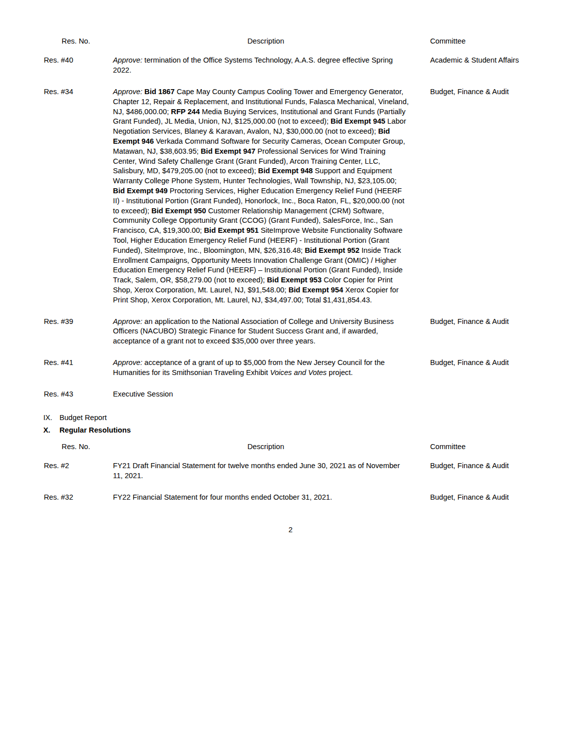| Res. No. | Description | Committee |
| --- | --- | --- |
| Res. #40 | Approve: termination of the Office Systems Technology, A.A.S. degree effective Spring 2022. | Academic & Student Affairs |
| Res. #34 | Approve: Bid 1867 Cape May County Campus Cooling Tower and Emergency Generator, Chapter 12, Repair & Replacement, and Institutional Funds, Falasca Mechanical, Vineland, NJ, $486,000.00; RFP 244 Media Buying Services, Institutional and Grant Funds (Partially Grant Funded), JL Media, Union, NJ, $125,000.00 (not to exceed); Bid Exempt 945 Labor Negotiation Services, Blaney & Karavan, Avalon, NJ, $30,000.00 (not to exceed); Bid Exempt 946 Verkada Command Software for Security Cameras, Ocean Computer Group, Matawan, NJ, $38,603.95; Bid Exempt 947 Professional Services for Wind Training Center, Wind Safety Challenge Grant (Grant Funded), Arcon Training Center, LLC, Salisbury, MD, $479,205.00 (not to exceed); Bid Exempt 948 Support and Equipment Warranty College Phone System, Hunter Technologies, Wall Township, NJ, $23,105.00; Bid Exempt 949 Proctoring Services, Higher Education Emergency Relief Fund (HEERF II) - Institutional Portion (Grant Funded), Honorlock, Inc., Boca Raton, FL, $20,000.00 (not to exceed); Bid Exempt 950 Customer Relationship Management (CRM) Software, Community College Opportunity Grant (CCOG) (Grant Funded), SalesForce, Inc., San Francisco, CA, $19,300.00; Bid Exempt 951 SiteImprove Website Functionality Software Tool, Higher Education Emergency Relief Fund (HEERF) - Institutional Portion (Grant Funded), SiteImprove, Inc., Bloomington, MN, $26,316.48; Bid Exempt 952 Inside Track Enrollment Campaigns, Opportunity Meets Innovation Challenge Grant (OMIC) / Higher Education Emergency Relief Fund (HEERF) – Institutional Portion (Grant Funded), Inside Track, Salem, OR, $58,279.00 (not to exceed); Bid Exempt 953 Color Copier for Print Shop, Xerox Corporation, Mt. Laurel, NJ, $91,548.00; Bid Exempt 954 Xerox Copier for Print Shop, Xerox Corporation, Mt. Laurel, NJ, $34,497.00; Total $1,431,854.43. | Budget, Finance & Audit |
| Res. #39 | Approve: an application to the National Association of College and University Business Officers (NACUBO) Strategic Finance for Student Success Grant and, if awarded, acceptance of a grant not to exceed $35,000 over three years. | Budget, Finance & Audit |
| Res. #41 | Approve: acceptance of a grant of up to $5,000 from the New Jersey Council for the Humanities for its Smithsonian Traveling Exhibit Voices and Votes project. | Budget, Finance & Audit |
| Res. #43 | Executive Session | |
IX. Budget Report
X. Regular Resolutions
| Res. No. | Description | Committee |
| --- | --- | --- |
| Res. #2 | FY21 Draft Financial Statement for twelve months ended June 30, 2021 as of November 11, 2021. | Budget, Finance & Audit |
| Res. #32 | FY22 Financial Statement for four months ended October 31, 2021. | Budget, Finance & Audit |
2